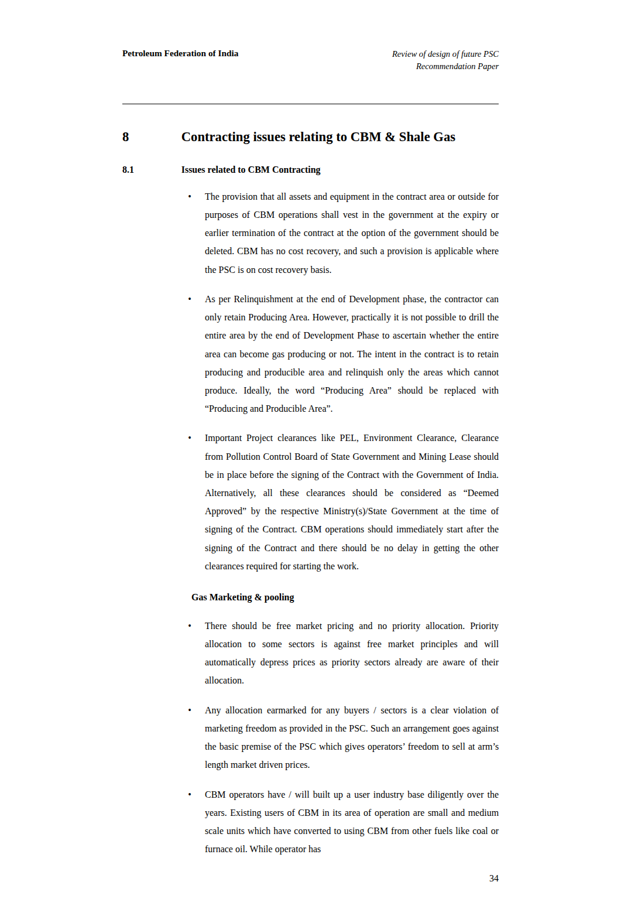Petroleum Federation of India
Review of design of future PSC
Recommendation Paper
8 Contracting issues relating to CBM & Shale Gas
8.1 Issues related to CBM Contracting
The provision that all assets and equipment in the contract area or outside for purposes of CBM operations shall vest in the government at the expiry or earlier termination of the contract at the option of the government should be deleted. CBM has no cost recovery, and such a provision is applicable where the PSC is on cost recovery basis.
As per Relinquishment at the end of Development phase, the contractor can only retain Producing Area. However, practically it is not possible to drill the entire area by the end of Development Phase to ascertain whether the entire area can become gas producing or not. The intent in the contract is to retain producing and producible area and relinquish only the areas which cannot produce. Ideally, the word “Producing Area” should be replaced with “Producing and Producible Area”.
Important Project clearances like PEL, Environment Clearance, Clearance from Pollution Control Board of State Government and Mining Lease should be in place before the signing of the Contract with the Government of India. Alternatively, all these clearances should be considered as “Deemed Approved” by the respective Ministry(s)/State Government at the time of signing of the Contract. CBM operations should immediately start after the signing of the Contract and there should be no delay in getting the other clearances required for starting the work.
Gas Marketing & pooling
There should be free market pricing and no priority allocation. Priority allocation to some sectors is against free market principles and will automatically depress prices as priority sectors already are aware of their allocation.
Any allocation earmarked for any buyers / sectors is a clear violation of marketing freedom as provided in the PSC. Such an arrangement goes against the basic premise of the PSC which gives operators’ freedom to sell at arm’s length market driven prices.
CBM operators have / will built up a user industry base diligently over the years. Existing users of CBM in its area of operation are small and medium scale units which have converted to using CBM from other fuels like coal or furnace oil. While operator has
34